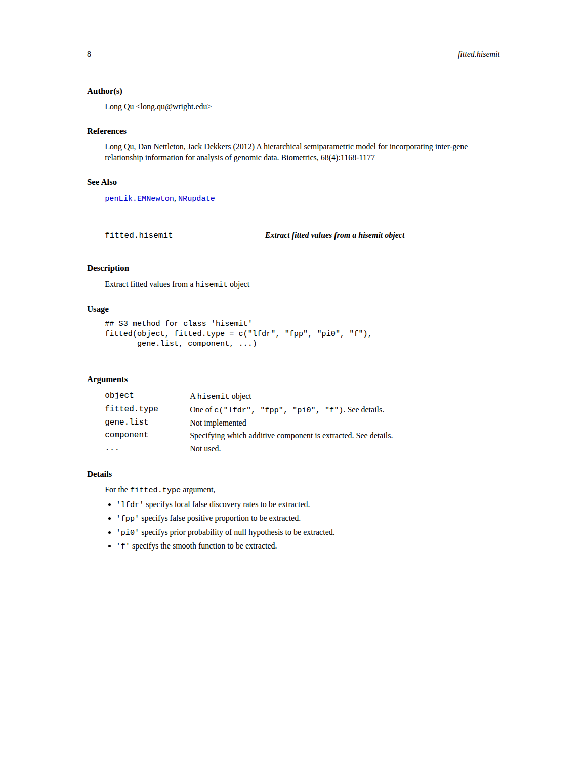8 fitted.hisemit
Author(s)
Long Qu <long.qu@wright.edu>
References
Long Qu, Dan Nettleton, Jack Dekkers (2012) A hierarchical semiparametric model for incorporating inter-gene relationship information for analysis of genomic data. Biometrics, 68(4):1168-1177
See Also
penLik.EMNewton, NRupdate
fitted.hisemit Extract fitted values from a hisemit object
Description
Extract fitted values from a hisemit object
Usage
## S3 method for class 'hisemit'
fitted(object, fitted.type = c("lfdr", "fpp", "pi0", "f"),
       gene.list, component, ...)
Arguments
| object | A hisemit object |
| fitted.type | One of c("lfdr", "fpp", "pi0", "f") . See details. |
| gene.list | Not implemented |
| component | Specifying which additive component is extracted. See details. |
| ... | Not used. |
Details
For the fitted.type argument,
'lfdr' specifys local false discovery rates to be extracted.
'fpp' specifys false positive proportion to be extracted.
'pi0' specifys prior probability of null hypothesis to be extracted.
'f' specifys the smooth function to be extracted.